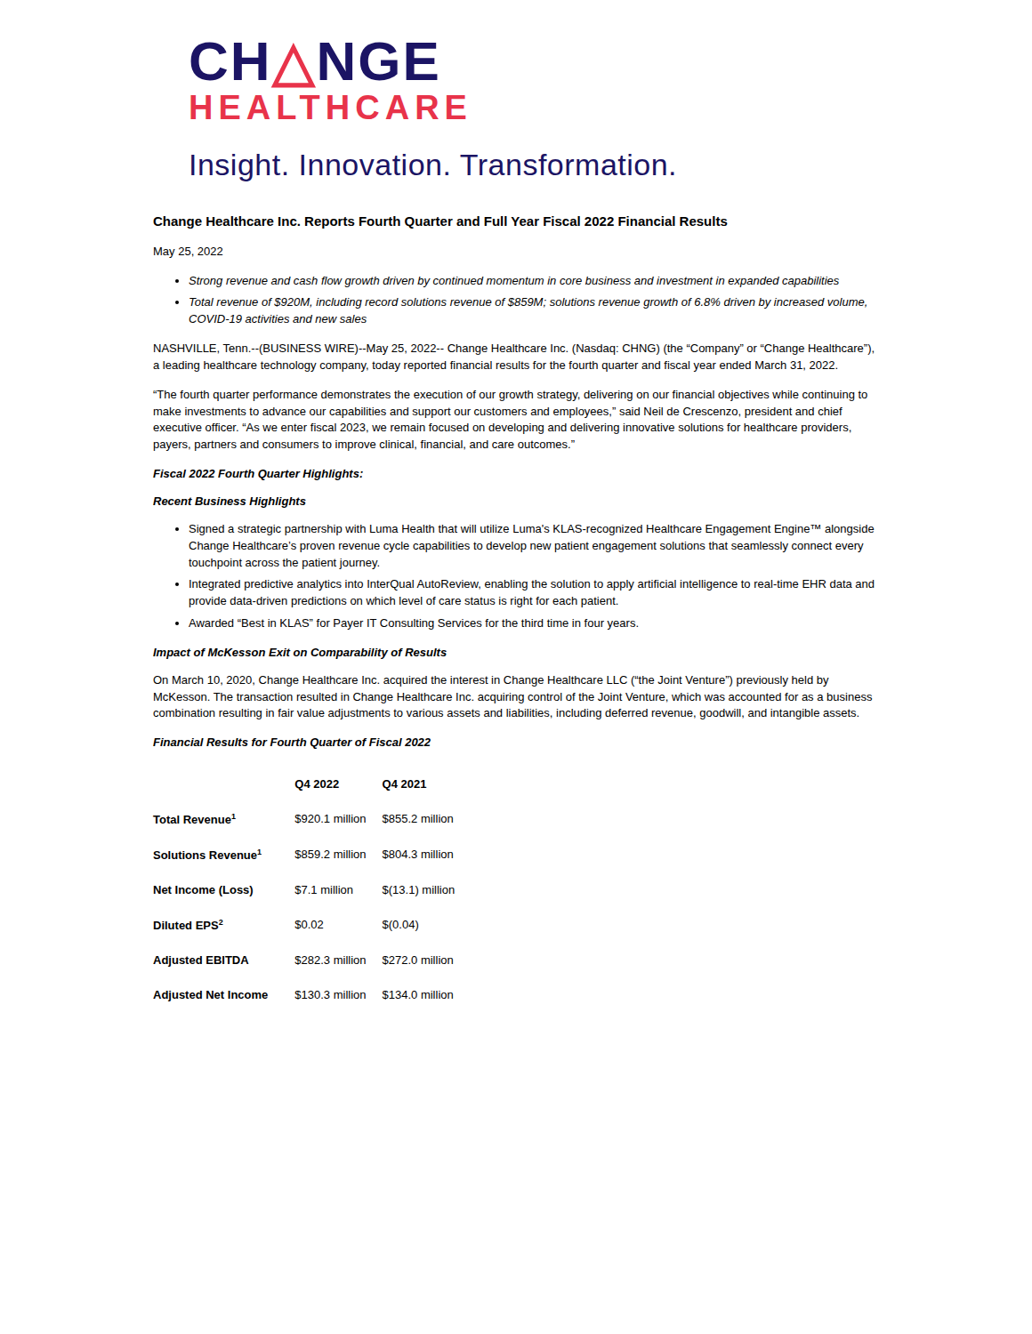CH△NGE
HEALTHCARE
Insight. Innovation. Transformation.
Change Healthcare Inc. Reports Fourth Quarter and Full Year Fiscal 2022 Financial Results
May 25, 2022
Strong revenue and cash flow growth driven by continued momentum in core business and investment in expanded capabilities
Total revenue of $920M, including record solutions revenue of $859M; solutions revenue growth of 6.8% driven by increased volume, COVID-19 activities and new sales
NASHVILLE, Tenn.--(BUSINESS WIRE)--May 25, 2022-- Change Healthcare Inc. (Nasdaq: CHNG) (the “Company” or “Change Healthcare”), a leading healthcare technology company, today reported financial results for the fourth quarter and fiscal year ended March 31, 2022.
“The fourth quarter performance demonstrates the execution of our growth strategy, delivering on our financial objectives while continuing to make investments to advance our capabilities and support our customers and employees,” said Neil de Crescenzo, president and chief executive officer. “As we enter fiscal 2023, we remain focused on developing and delivering innovative solutions for healthcare providers, payers, partners and consumers to improve clinical, financial, and care outcomes.”
Fiscal 2022 Fourth Quarter Highlights:
Recent Business Highlights
Signed a strategic partnership with Luma Health that will utilize Luma's KLAS-recognized Healthcare Engagement Engine™ alongside Change Healthcare’s proven revenue cycle capabilities to develop new patient engagement solutions that seamlessly connect every touchpoint across the patient journey.
Integrated predictive analytics into InterQual AutoReview, enabling the solution to apply artificial intelligence to real-time EHR data and provide data-driven predictions on which level of care status is right for each patient.
Awarded “Best in KLAS” for Payer IT Consulting Services for the third time in four years.
Impact of McKesson Exit on Comparability of Results
On March 10, 2020, Change Healthcare Inc. acquired the interest in Change Healthcare LLC (“the Joint Venture”) previously held by McKesson. The transaction resulted in Change Healthcare Inc. acquiring control of the Joint Venture, which was accounted for as a business combination resulting in fair value adjustments to various assets and liabilities, including deferred revenue, goodwill, and intangible assets.
Financial Results for Fourth Quarter of Fiscal 2022
| | Q4 2022 | Q4 2021 |
| --- | --- | --- |
| Total Revenue 1 | $920.1 million | $855.2 million |
| Solutions Revenue 1 | $859.2 million | $804.3 million |
| Net Income (Loss) | $7.1 million | $(13.1) million |
| Diluted EPS 2 | $0.02 | $(0.04) |
| Adjusted EBITDA | $282.3 million | $272.0 million |
| Adjusted Net Income | $130.3 million | $134.0 million |